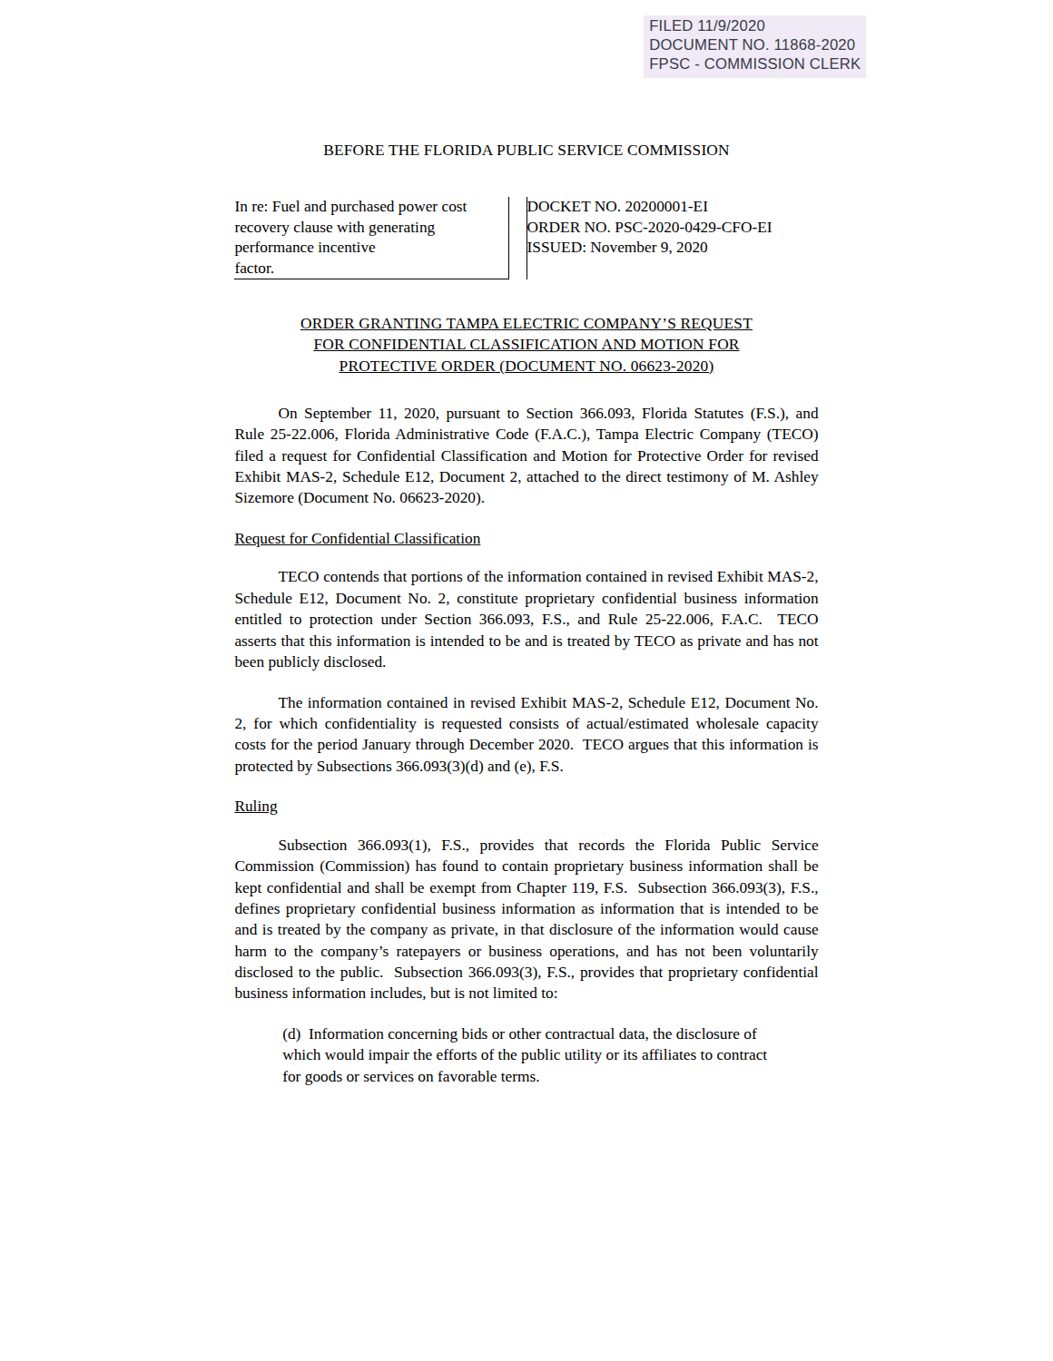FILED 11/9/2020
DOCUMENT NO. 11868-2020
FPSC - COMMISSION CLERK
BEFORE THE FLORIDA PUBLIC SERVICE COMMISSION
| In re: Fuel and purchased power cost recovery clause with generating performance incentive | | DOCKET NO. 20200001-EI ORDER NO. PSC-2020-0429-CFO-EI ISSUED: November 9, 2020 |
| factor. | |
ORDER GRANTING TAMPA ELECTRIC COMPANY’S REQUEST
FOR CONFIDENTIAL CLASSIFICATION AND MOTION FOR
PROTECTIVE ORDER (DOCUMENT NO. 06623-2020)
On September 11, 2020, pursuant to Section 366.093, Florida Statutes (F.S.), and Rule 25-22.006, Florida Administrative Code (F.A.C.), Tampa Electric Company (TECO) filed a request for Confidential Classification and Motion for Protective Order for revised Exhibit MAS-2, Schedule E12, Document 2, attached to the direct testimony of M. Ashley Sizemore (Document No. 06623-2020).
Request for Confidential Classification
TECO contends that portions of the information contained in revised Exhibit MAS-2, Schedule E12, Document No. 2, constitute proprietary confidential business information entitled to protection under Section 366.093, F.S., and Rule 25-22.006, F.A.C. TECO asserts that this information is intended to be and is treated by TECO as private and has not been publicly disclosed.
The information contained in revised Exhibit MAS-2, Schedule E12, Document No. 2, for which confidentiality is requested consists of actual/estimated wholesale capacity costs for the period January through December 2020. TECO argues that this information is protected by Subsections 366.093(3)(d) and (e), F.S.
Ruling
Subsection 366.093(1), F.S., provides that records the Florida Public Service Commission (Commission) has found to contain proprietary business information shall be kept confidential and shall be exempt from Chapter 119, F.S. Subsection 366.093(3), F.S., defines proprietary confidential business information as information that is intended to be and is treated by the company as private, in that disclosure of the information would cause harm to the company’s ratepayers or business operations, and has not been voluntarily disclosed to the public. Subsection 366.093(3), F.S., provides that proprietary confidential business information includes, but is not limited to:
(d) Information concerning bids or other contractual data, the disclosure of which would impair the efforts of the public utility or its affiliates to contract for goods or services on favorable terms.